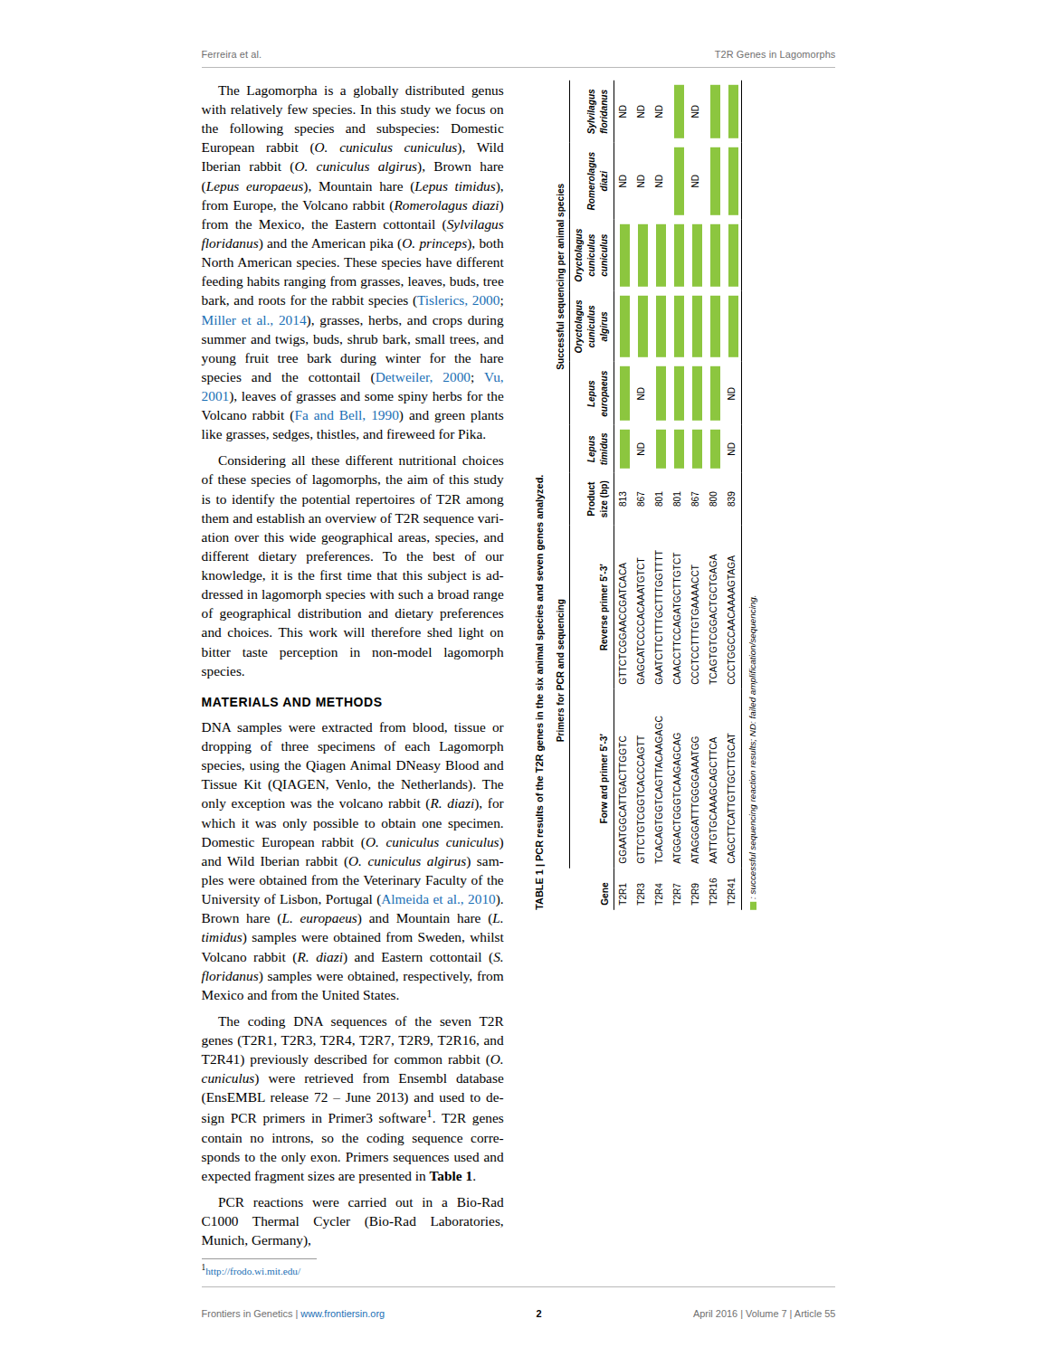Ferreira et al.
T2R Genes in Lagomorphs
The Lagomorpha is a globally distributed genus with relatively few species. In this study we focus on the following species and subspecies: Domestic European rabbit (O. cuniculus cuniculus), Wild Iberian rabbit (O. cuniculus algirus), Brown hare (Lepus europaeus), Mountain hare (Lepus timidus), from Europe, the Volcano rabbit (Romerolagus diazi) from the Mexico, the Eastern cottontail (Sylvilagus floridanus) and the American pika (O. princeps), both North American species. These species have different feeding habits ranging from grasses, leaves, buds, tree bark, and roots for the rabbit species (Tislerics, 2000; Miller et al., 2014), grasses, herbs, and crops during summer and twigs, buds, shrub bark, small trees, and young fruit tree bark during winter for the hare species and the cottontail (Detweiler, 2000; Vu, 2001), leaves of grasses and some spiny herbs for the Volcano rabbit (Fa and Bell, 1990) and green plants like grasses, sedges, thistles, and fireweed for Pika.
Considering all these different nutritional choices of these species of lagomorphs, the aim of this study is to identify the potential repertoires of T2R among them and establish an overview of T2R sequence variation over this wide geographical areas, species, and different dietary preferences. To the best of our knowledge, it is the first time that this subject is addressed in lagomorph species with such a broad range of geographical distribution and dietary preferences and choices. This work will therefore shed light on bitter taste perception in non-model lagomorph species.
Materials and Methods
DNA samples were extracted from blood, tissue or dropping of three specimens of each Lagomorph species, using the Qiagen Animal DNeasy Blood and Tissue Kit (QIAGEN, Venlo, the Netherlands). The only exception was the volcano rabbit (R. diazi), for which it was only possible to obtain one specimen. Domestic European rabbit (O. cuniculus cuniculus) and Wild Iberian rabbit (O. cuniculus algirus) samples were obtained from the Veterinary Faculty of the University of Lisbon, Portugal (Almeida et al., 2010). Brown hare (L. europaeus) and Mountain hare (L. timidus) samples were obtained from Sweden, whilst Volcano rabbit (R. diazi) and Eastern cottontail (S. floridanus) samples were obtained, respectively, from Mexico and from the United States.
The coding DNA sequences of the seven T2R genes (T2R1, T2R3, T2R4, T2R7, T2R9, T2R16, and T2R41) previously described for common rabbit (O. cuniculus) were retrieved from Ensembl database (EnsEMBL release 72 – June 2013) and used to design PCR primers in Primer3 software1. T2R genes contain no introns, so the coding sequence corresponds to the only exon. Primers sequences used and expected fragment sizes are presented in Table 1.
PCR reactions were carried out in a Bio-Rad C1000 Thermal Cycler (Bio-Rad Laboratories, Munich, Germany),
1http://frodo.wi.mit.edu/
TABLE 1 | PCR results of the T2R genes in the six animal species and seven genes analyzed.
| Gene | Primers for PCR and sequencing | Successful sequencing per animal species |
| --- | --- | --- |
| Forw ard primer 5′-3′ | Reverse primer 5′-3′ | Product size (bp) | Lepus timidus | Lepus europaeus | Oryctolagus cuniculus algirus | Oryctolagus cuniculus cuniculus | Romerolagus diazi | Sylvilagus floridanus |
| T2R1 | GGAATGGCATTGACTTGGTC | GTTCTCGGAACCGATCACA | 813 | | | | | ND | ND |
| T2R3 | GTTCTGTCGGTCACCCAGTT | GAGCATCCCCACAAATGTCT | 867 | ND | ND | | | ND | ND |
| T2R4 | TCACAGTGGTCAGTTACAAGAGC | GAATCTTCTTTGCTTTGGTTTT | 801 | | | | | ND | ND |
| T2R7 | ATGGACTGGGTCAAGAGCAG | CAACCTTCCAGATGCTTGTCT | 801 | | | | | | |
| T2R9 | ATAGGGATTTGGGGAAATGG | CCCTCCTTTGTGAAAACCT | 867 | | | | | ND | ND |
| T2R16 | AATTGTGCAAAGCAGCTTCA | TCAGTGTCGGACTGCTGAGA | 800 | | | | | | |
| T2R41 | CAGCTTCATTGTTGCTTGCAT | CCCTGGCCAACAAAAGTAGA | 839 | ND | ND | | | | |
: successful sequencing reaction results; ND: failed amplification/sequencing.
Frontiers in Genetics | www.frontiersin.org
2
April 2016 | Volume 7 | Article 55